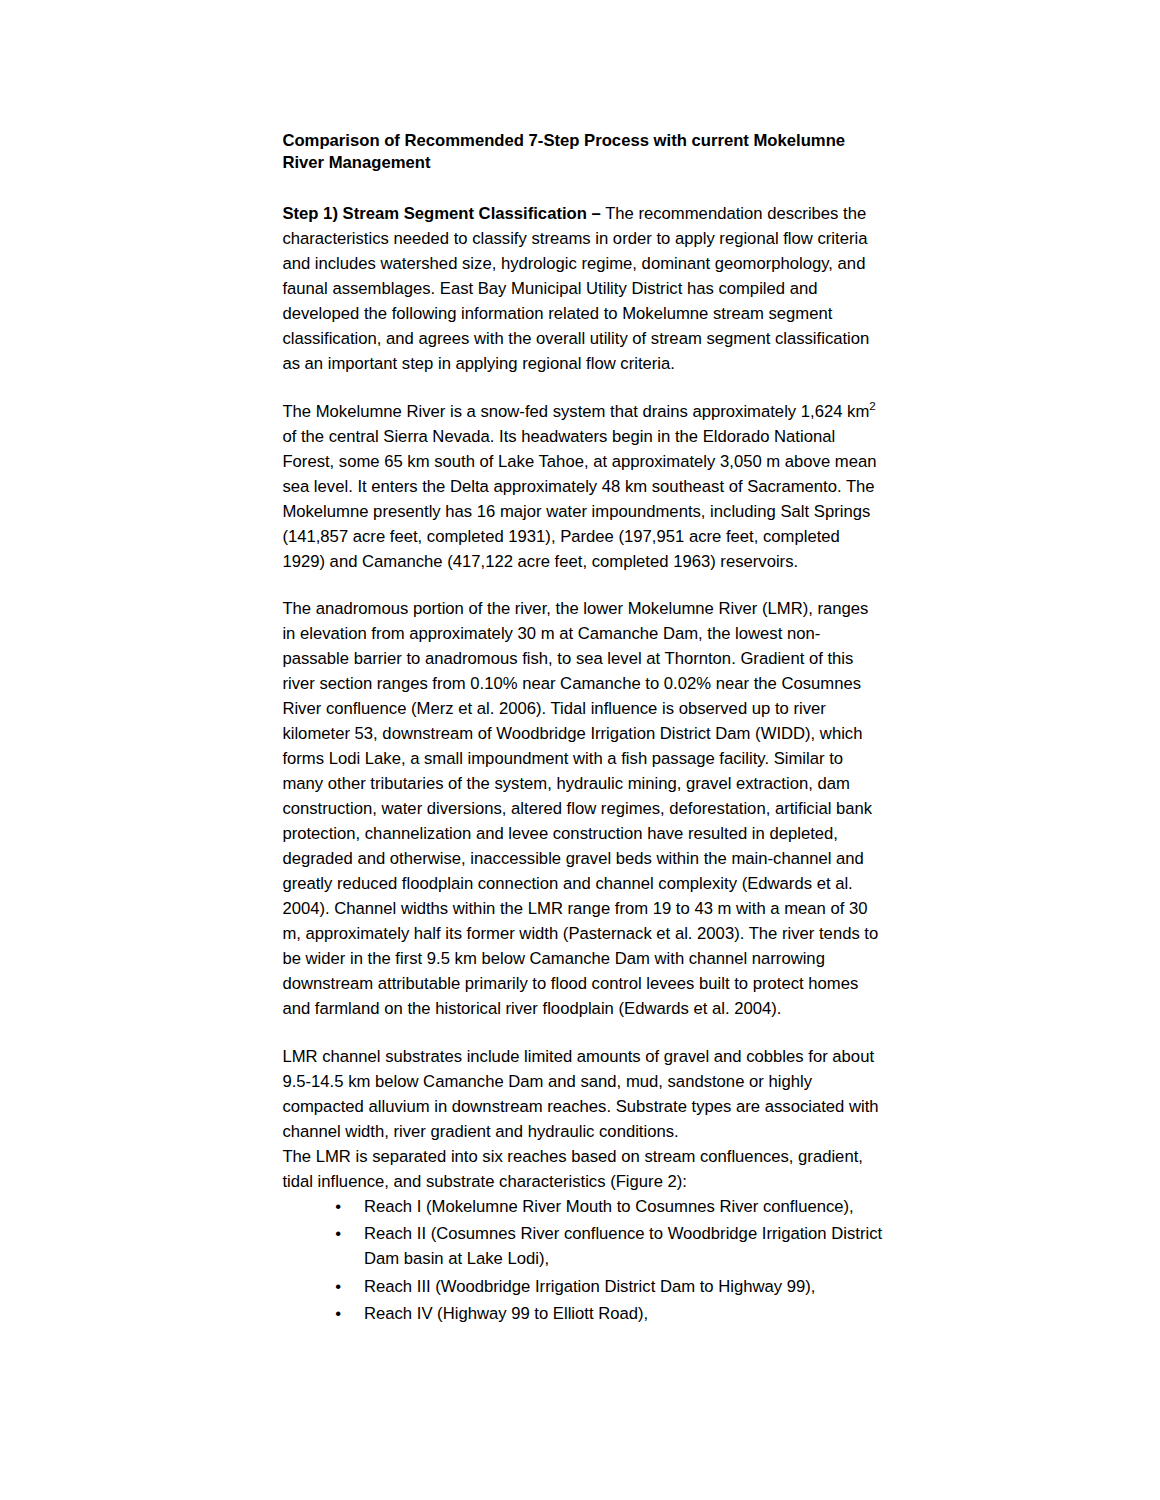Comparison of Recommended 7-Step Process with current Mokelumne River Management
Step 1) Stream Segment Classification – The recommendation describes the characteristics needed to classify streams in order to apply regional flow criteria and includes watershed size, hydrologic regime, dominant geomorphology, and faunal assemblages. East Bay Municipal Utility District has compiled and developed the following information related to Mokelumne stream segment classification, and agrees with the overall utility of stream segment classification as an important step in applying regional flow criteria.
The Mokelumne River is a snow-fed system that drains approximately 1,624 km2 of the central Sierra Nevada. Its headwaters begin in the Eldorado National Forest, some 65 km south of Lake Tahoe, at approximately 3,050 m above mean sea level. It enters the Delta approximately 48 km southeast of Sacramento. The Mokelumne presently has 16 major water impoundments, including Salt Springs (141,857 acre feet, completed 1931), Pardee (197,951 acre feet, completed 1929) and Camanche (417,122 acre feet, completed 1963) reservoirs.
The anadromous portion of the river, the lower Mokelumne River (LMR), ranges in elevation from approximately 30 m at Camanche Dam, the lowest non-passable barrier to anadromous fish, to sea level at Thornton. Gradient of this river section ranges from 0.10% near Camanche to 0.02% near the Cosumnes River confluence (Merz et al. 2006). Tidal influence is observed up to river kilometer 53, downstream of Woodbridge Irrigation District Dam (WIDD), which forms Lodi Lake, a small impoundment with a fish passage facility. Similar to many other tributaries of the system, hydraulic mining, gravel extraction, dam construction, water diversions, altered flow regimes, deforestation, artificial bank protection, channelization and levee construction have resulted in depleted, degraded and otherwise, inaccessible gravel beds within the main-channel and greatly reduced floodplain connection and channel complexity (Edwards et al. 2004). Channel widths within the LMR range from 19 to 43 m with a mean of 30 m, approximately half its former width (Pasternack et al. 2003). The river tends to be wider in the first 9.5 km below Camanche Dam with channel narrowing downstream attributable primarily to flood control levees built to protect homes and farmland on the historical river floodplain (Edwards et al. 2004).
LMR channel substrates include limited amounts of gravel and cobbles for about 9.5-14.5 km below Camanche Dam and sand, mud, sandstone or highly compacted alluvium in downstream reaches. Substrate types are associated with channel width, river gradient and hydraulic conditions.
The LMR is separated into six reaches based on stream confluences, gradient, tidal influence, and substrate characteristics (Figure 2):
Reach I (Mokelumne River Mouth to Cosumnes River confluence),
Reach II (Cosumnes River confluence to Woodbridge Irrigation District Dam basin at Lake Lodi),
Reach III (Woodbridge Irrigation District Dam to Highway 99),
Reach IV (Highway 99 to Elliott Road),